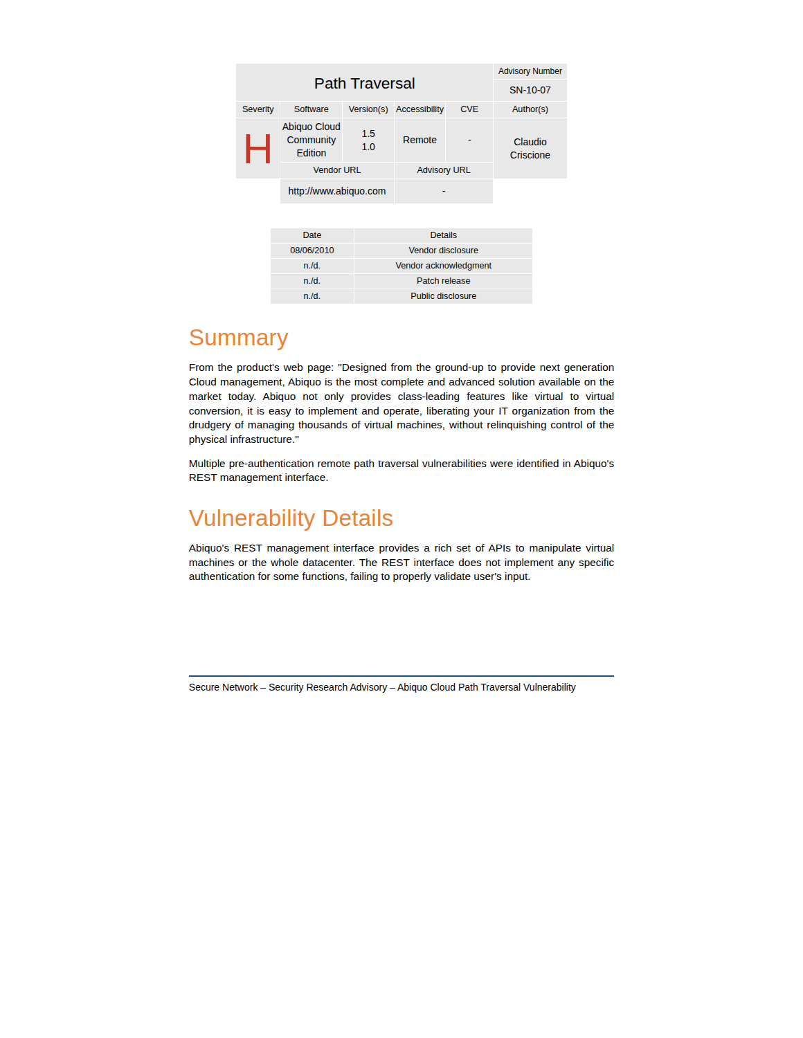| Path Traversal | Advisory Number |
| SN-10-07 |
| Severity | Software | Version(s) | Accessibility | CVE | Author(s) |
| H | Abiquo Cloud Community Edition | 1.5 1.0 | Remote | - | Claudio Criscione |
| Vendor URL | Advisory URL |
| | http://www.abiquo.com | - | |
| Date | Details |
| 08/06/2010 | Vendor disclosure |
| n./d. | Vendor acknowledgment |
| n./d. | Patch release |
| n./d. | Public disclosure |
Summary
From the product's web page: "Designed from the ground-up to provide next generation Cloud management, Abiquo is the most complete and advanced solution available on the market today. Abiquo not only provides class-leading features like virtual to virtual conversion, it is easy to implement and operate, liberating your IT organization from the drudgery of managing thousands of virtual machines, without relinquishing control of the physical infrastructure."
Multiple pre-authentication remote path traversal vulnerabilities were identified in Abiquo's REST management interface.
Vulnerability Details
Abiquo's REST management interface provides a rich set of APIs to manipulate virtual machines or the whole datacenter. The REST interface does not implement any specific authentication for some functions, failing to properly validate user's input.
Secure Network – Security Research Advisory – Abiquo Cloud Path Traversal Vulnerability